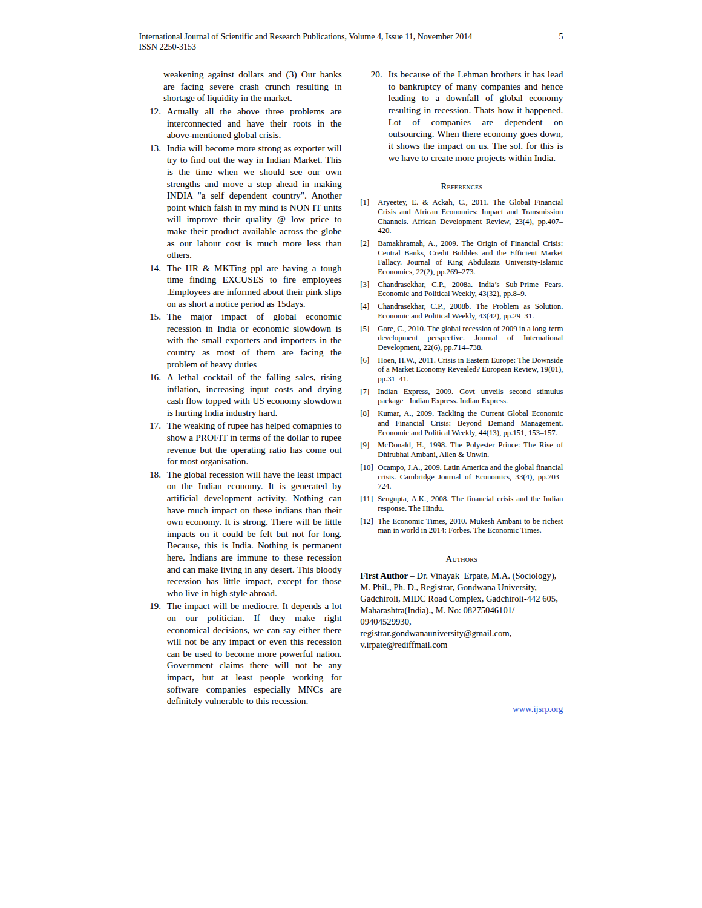International Journal of Scientific and Research Publications, Volume 4, Issue 11, November 2014
ISSN 2250-3153
5
weakening against dollars and (3) Our banks are facing severe crash crunch resulting in shortage of liquidity in the market.
Actually all the above three problems are interconnected and have their roots in the above-mentioned global crisis.
India will become more strong as exporter will try to find out the way in Indian Market. This is the time when we should see our own strengths and move a step ahead in making INDIA "a self dependent country". Another point which falsh in my mind is NON IT units will improve their quality @ low price to make their product available across the globe as our labour cost is much more less than others.
The HR & MKTing ppl are having a tough time finding EXCUSES to fire employees .Employees are informed about their pink slips on as short a notice period as 15days.
The major impact of global economic recession in India or economic slowdown is with the small exporters and importers in the country as most of them are facing the problem of heavy duties
A lethal cocktail of the falling sales, rising inflation, increasing input costs and drying cash flow topped with US economy slowdown is hurting India industry hard.
The weaking of rupee has helped comapnies to show a PROFIT in terms of the dollar to rupee revenue but the operating ratio has come out for most organisation.
The global recession will have the least impact on the Indian economy. It is generated by artificial development activity. Nothing can have much impact on these indians than their own economy. It is strong. There will be little impacts on it could be felt but not for long. Because, this is India. Nothing is permanent here. Indians are immune to these recession and can make living in any desert. This bloody recession has little impact, except for those who live in high style abroad.
The impact will be mediocre. It depends a lot on our politician. If they make right economical decisions, we can say either there will not be any impact or even this recession can be used to become more powerful nation. Government claims there will not be any impact, but at least people working for software companies especially MNCs are definitely vulnerable to this recession.
Its because of the Lehman brothers it has lead to bankruptcy of many companies and hence leading to a downfall of global economy resulting in recession. Thats how it happened. Lot of companies are dependent on outsourcing. When there economy goes down, it shows the impact on us. The sol. for this is we have to create more projects within India.
References
[1]
Aryeetey, E. & Ackah, C., 2011. The Global Financial Crisis and African Economies: Impact and Transmission Channels. African Development Review, 23(4), pp.407–420.
[2]
Bamakhramah, A., 2009. The Origin of Financial Crisis: Central Banks, Credit Bubbles and the Efficient Market Fallacy. Journal of King Abdulaziz University-Islamic Economics, 22(2), pp.269–273.
[3]
Chandrasekhar, C.P., 2008a. India’s Sub-Prime Fears. Economic and Political Weekly, 43(32), pp.8–9.
[4]
Chandrasekhar, C.P., 2008b. The Problem as Solution. Economic and Political Weekly, 43(42), pp.29–31.
[5]
Gore, C., 2010. The global recession of 2009 in a long-term development perspective. Journal of International Development, 22(6), pp.714–738.
[6]
Hoen, H.W., 2011. Crisis in Eastern Europe: The Downside of a Market Economy Revealed? European Review, 19(01), pp.31–41.
[7]
Indian Express, 2009. Govt unveils second stimulus package - Indian Express. Indian Express.
[8]
Kumar, A., 2009. Tackling the Current Global Economic and Financial Crisis: Beyond Demand Management. Economic and Political Weekly, 44(13), pp.151, 153–157.
[9]
McDonald, H., 1998. The Polyester Prince: The Rise of Dhirubhai Ambani, Allen & Unwin.
[10]
Ocampo, J.A., 2009. Latin America and the global financial crisis. Cambridge Journal of Economics, 33(4), pp.703–724.
[11]
Sengupta, A.K., 2008. The financial crisis and the Indian response. The Hindu.
[12]
The Economic Times, 2010. Mukesh Ambani to be richest man in world in 2014: Forbes. The Economic Times.
Authors
First Author – Dr. Vinayak Erpate, M.A. (Sociology), M. Phil., Ph. D., Registrar, Gondwana University, Gadchiroli, MIDC Road Complex, Gadchiroli-442 605, Maharashtra(India)., M. No: 08275046101/ 09404529930,
registrar.gondwanauniversity@gmail.com,
v.irpate@rediffmail.com
www.ijsrp.org